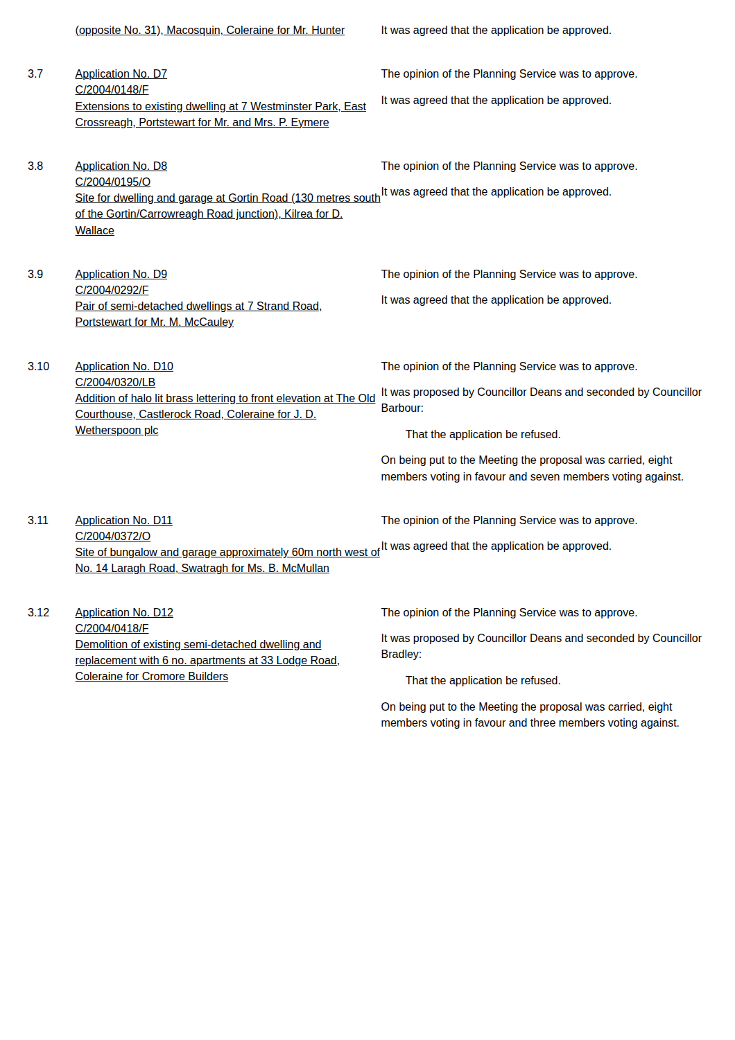| | (opposite No. 31), Macosquin, Coleraine for Mr. Hunter | It was agreed that the application be approved. |
| 3.7 | Application No. D7 C/2004/0148/F Extensions to existing dwelling at 7 Westminster Park, East Crossreagh, Portstewart for Mr. and Mrs. P. Eymere | The opinion of the Planning Service was to approve. It was agreed that the application be approved. |
| 3.8 | Application No. D8 C/2004/0195/O Site for dwelling and garage at Gortin Road (130 metres south of the Gortin/Carrowreagh Road junction), Kilrea for D. Wallace | The opinion of the Planning Service was to approve. It was agreed that the application be approved. |
| 3.9 | Application No. D9 C/2004/0292/F Pair of semi-detached dwellings at 7 Strand Road, Portstewart for Mr. M. McCauley | The opinion of the Planning Service was to approve. It was agreed that the application be approved. |
| 3.10 | Application No. D10 C/2004/0320/LB Addition of halo lit brass lettering to front elevation at The Old Courthouse, Castlerock Road, Coleraine for J. D. Wetherspoon plc | The opinion of the Planning Service was to approve. It was proposed by Councillor Deans and seconded by Councillor Barbour: That the application be refused. On being put to the Meeting the proposal was carried, eight members voting in favour and seven members voting against. |
| 3.11 | Application No. D11 C/2004/0372/O Site of bungalow and garage approximately 60m north west of No. 14 Laragh Road, Swatragh for Ms. B. McMullan | The opinion of the Planning Service was to approve. It was agreed that the application be approved. |
| 3.12 | Application No. D12 C/2004/0418/F Demolition of existing semi-detached dwelling and replacement with 6 no. apartments at 33 Lodge Road, Coleraine for Cromore Builders | The opinion of the Planning Service was to approve. It was proposed by Councillor Deans and seconded by Councillor Bradley: That the application be refused. On being put to the Meeting the proposal was carried, eight members voting in favour and three members voting against. |